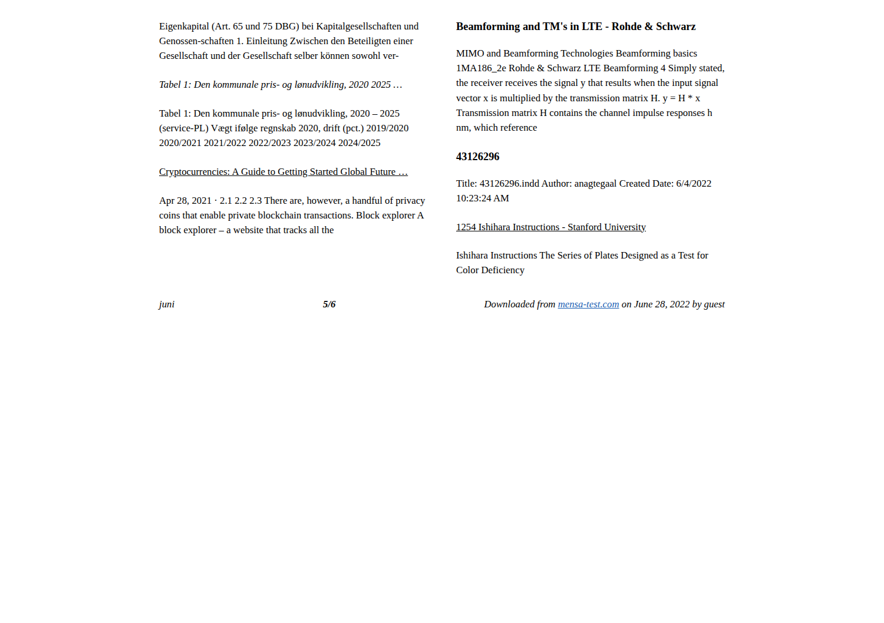Eigenkapital (Art. 65 und 75 DBG) bei Kapitalgesellschaften und Genossen-schaften 1. Einleitung Zwischen den Beteiligten einer Gesellschaft und der Gesellschaft selber können sowohl ver-
Tabel 1: Den kommunale pris- og lønudvikling, 2020 2025 …
Tabel 1: Den kommunale pris- og lønudvikling, 2020 – 2025 (service-PL) Vægt ifølge regnskab 2020, drift (pct.) 2019/2020 2020/2021 2021/2022 2022/2023 2023/2024 2024/2025
Cryptocurrencies: A Guide to Getting Started Global Future …
Apr 28, 2021 · 2.1 2.2 2.3 There are, however, a handful of privacy coins that enable private blockchain transactions. Block explorer A block explorer – a website that tracks all the
Beamforming and TM's in LTE - Rohde & Schwarz
MIMO and Beamforming Technologies Beamforming basics 1MA186_2e Rohde & Schwarz LTE Beamforming 4 Simply stated, the receiver receives the signal y that results when the input signal vector x is multiplied by the transmission matrix H. y = H * x Transmission matrix H contains the channel impulse responses h nm, which reference
43126296
Title: 43126296.indd Author: anagtegaal Created Date: 6/4/2022 10:23:24 AM
1254 Ishihara Instructions - Stanford University
Ishihara Instructions The Series of Plates Designed as a Test for Color Deficiency
juni
5/6
Downloaded from mensa-test.com on June 28, 2022 by guest